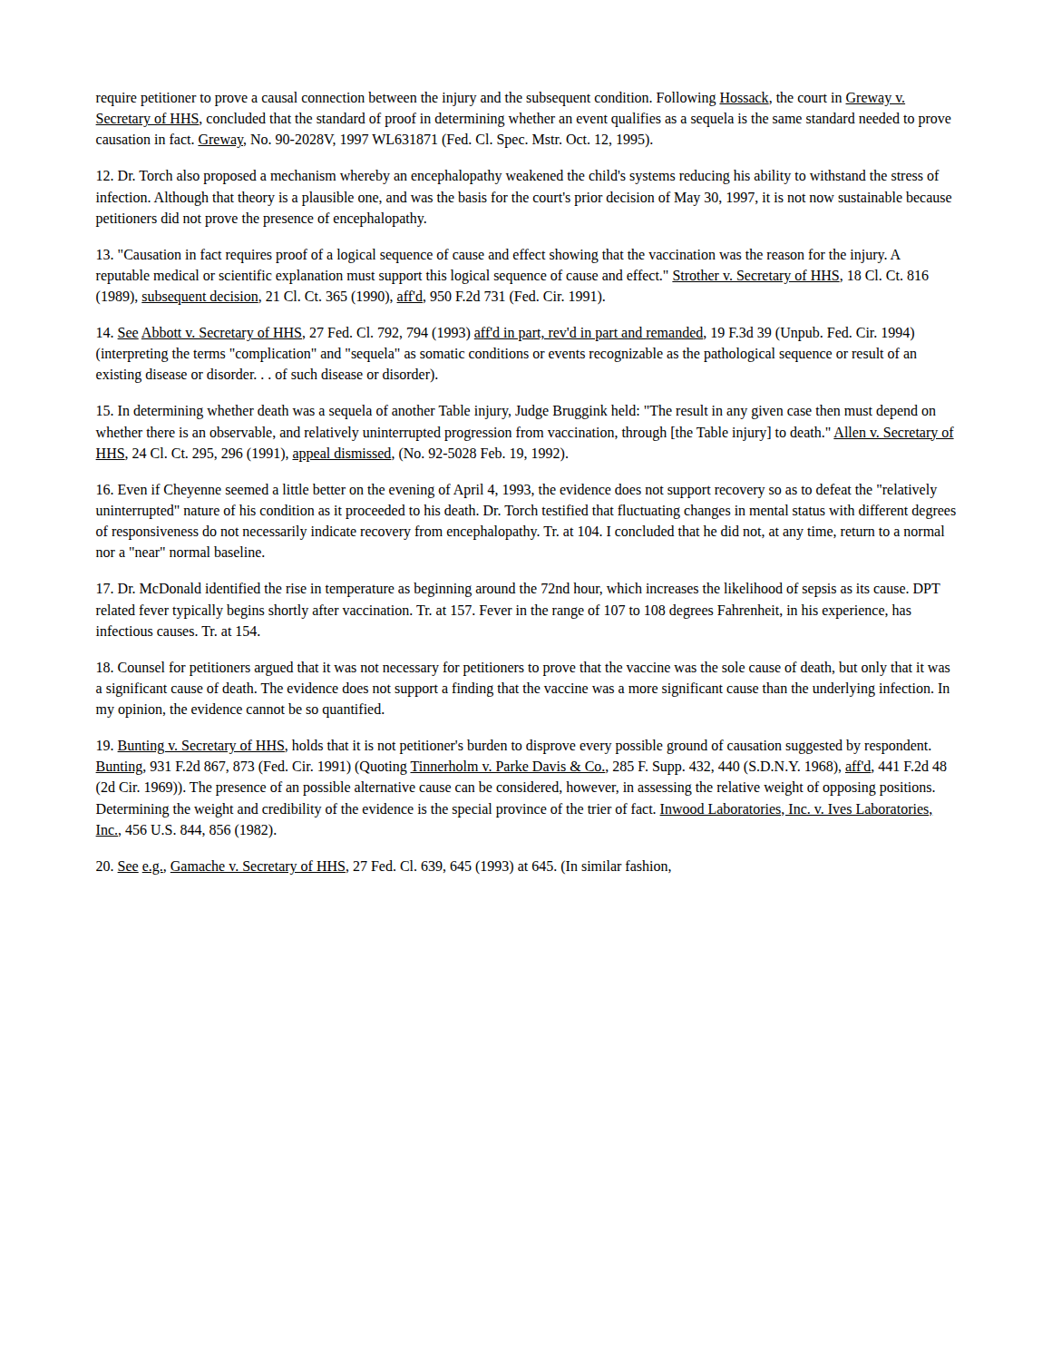require petitioner to prove a causal connection between the injury and the subsequent condition. Following Hossack, the court in Greway v. Secretary of HHS, concluded that the standard of proof in determining whether an event qualifies as a sequela is the same standard needed to prove causation in fact. Greway, No. 90-2028V, 1997 WL631871 (Fed. Cl. Spec. Mstr. Oct. 12, 1995).
12. Dr. Torch also proposed a mechanism whereby an encephalopathy weakened the child's systems reducing his ability to withstand the stress of infection. Although that theory is a plausible one, and was the basis for the court's prior decision of May 30, 1997, it is not now sustainable because petitioners did not prove the presence of encephalopathy.
13. "Causation in fact requires proof of a logical sequence of cause and effect showing that the vaccination was the reason for the injury. A reputable medical or scientific explanation must support this logical sequence of cause and effect." Strother v. Secretary of HHS, 18 Cl. Ct. 816 (1989), subsequent decision, 21 Cl. Ct. 365 (1990), aff'd, 950 F.2d 731 (Fed. Cir. 1991).
14. See Abbott v. Secretary of HHS, 27 Fed. Cl. 792, 794 (1993) aff'd in part, rev'd in part and remanded, 19 F.3d 39 (Unpub. Fed. Cir. 1994) (interpreting the terms "complication" and "sequela" as somatic conditions or events recognizable as the pathological sequence or result of an existing disease or disorder. . . of such disease or disorder).
15. In determining whether death was a sequela of another Table injury, Judge Bruggink held: "The result in any given case then must depend on whether there is an observable, and relatively uninterrupted progression from vaccination, through [the Table injury] to death." Allen v. Secretary of HHS, 24 Cl. Ct. 295, 296 (1991), appeal dismissed, (No. 92-5028 Feb. 19, 1992).
16. Even if Cheyenne seemed a little better on the evening of April 4, 1993, the evidence does not support recovery so as to defeat the "relatively uninterrupted" nature of his condition as it proceeded to his death. Dr. Torch testified that fluctuating changes in mental status with different degrees of responsiveness do not necessarily indicate recovery from encephalopathy. Tr. at 104. I concluded that he did not, at any time, return to a normal nor a "near" normal baseline.
17. Dr. McDonald identified the rise in temperature as beginning around the 72nd hour, which increases the likelihood of sepsis as its cause. DPT related fever typically begins shortly after vaccination. Tr. at 157. Fever in the range of 107 to 108 degrees Fahrenheit, in his experience, has infectious causes. Tr. at 154.
18. Counsel for petitioners argued that it was not necessary for petitioners to prove that the vaccine was the sole cause of death, but only that it was a significant cause of death. The evidence does not support a finding that the vaccine was a more significant cause than the underlying infection. In my opinion, the evidence cannot be so quantified.
19. Bunting v. Secretary of HHS, holds that it is not petitioner's burden to disprove every possible ground of causation suggested by respondent. Bunting, 931 F.2d 867, 873 (Fed. Cir. 1991) (Quoting Tinnerholm v. Parke Davis & Co., 285 F. Supp. 432, 440 (S.D.N.Y. 1968), aff'd, 441 F.2d 48 (2d Cir. 1969)). The presence of an possible alternative cause can be considered, however, in assessing the relative weight of opposing positions. Determining the weight and credibility of the evidence is the special province of the trier of fact. Inwood Laboratories, Inc. v. Ives Laboratories, Inc., 456 U.S. 844, 856 (1982).
20. See e.g., Gamache v. Secretary of HHS, 27 Fed. Cl. 639, 645 (1993) at 645. (In similar fashion,